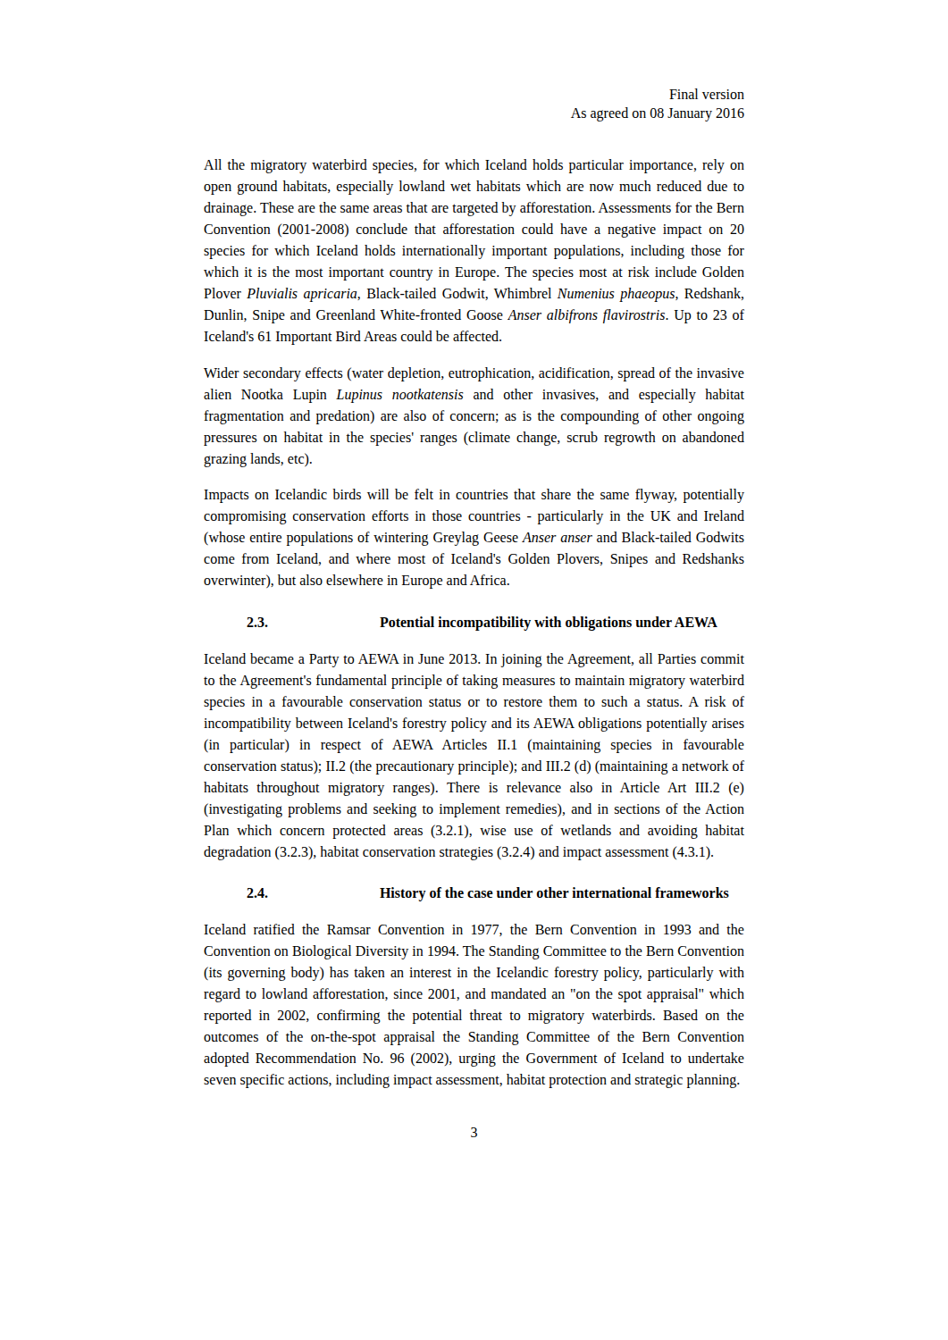Final version
As agreed on 08 January 2016
All the migratory waterbird species, for which Iceland holds particular importance, rely on open ground habitats, especially lowland wet habitats which are now much reduced due to drainage. These are the same areas that are targeted by afforestation. Assessments for the Bern Convention (2001-2008) conclude that afforestation could have a negative impact on 20 species for which Iceland holds internationally important populations, including those for which it is the most important country in Europe. The species most at risk include Golden Plover Pluvialis apricaria, Black-tailed Godwit, Whimbrel Numenius phaeopus, Redshank, Dunlin, Snipe and Greenland White-fronted Goose Anser albifrons flavirostris. Up to 23 of Iceland's 61 Important Bird Areas could be affected.
Wider secondary effects (water depletion, eutrophication, acidification, spread of the invasive alien Nootka Lupin Lupinus nootkatensis and other invasives, and especially habitat fragmentation and predation) are also of concern; as is the compounding of other ongoing pressures on habitat in the species' ranges (climate change, scrub regrowth on abandoned grazing lands, etc).
Impacts on Icelandic birds will be felt in countries that share the same flyway, potentially compromising conservation efforts in those countries - particularly in the UK and Ireland (whose entire populations of wintering Greylag Geese Anser anser and Black-tailed Godwits come from Iceland, and where most of Iceland's Golden Plovers, Snipes and Redshanks overwinter), but also elsewhere in Europe and Africa.
2.3. Potential incompatibility with obligations under AEWA
Iceland became a Party to AEWA in June 2013. In joining the Agreement, all Parties commit to the Agreement's fundamental principle of taking measures to maintain migratory waterbird species in a favourable conservation status or to restore them to such a status. A risk of incompatibility between Iceland's forestry policy and its AEWA obligations potentially arises (in particular) in respect of AEWA Articles II.1 (maintaining species in favourable conservation status); II.2 (the precautionary principle); and III.2 (d) (maintaining a network of habitats throughout migratory ranges). There is relevance also in Article Art III.2 (e) (investigating problems and seeking to implement remedies), and in sections of the Action Plan which concern protected areas (3.2.1), wise use of wetlands and avoiding habitat degradation (3.2.3), habitat conservation strategies (3.2.4) and impact assessment (4.3.1).
2.4. History of the case under other international frameworks
Iceland ratified the Ramsar Convention in 1977, the Bern Convention in 1993 and the Convention on Biological Diversity in 1994. The Standing Committee to the Bern Convention (its governing body) has taken an interest in the Icelandic forestry policy, particularly with regard to lowland afforestation, since 2001, and mandated an "on the spot appraisal" which reported in 2002, confirming the potential threat to migratory waterbirds. Based on the outcomes of the on-the-spot appraisal the Standing Committee of the Bern Convention adopted Recommendation No. 96 (2002), urging the Government of Iceland to undertake seven specific actions, including impact assessment, habitat protection and strategic planning.
3